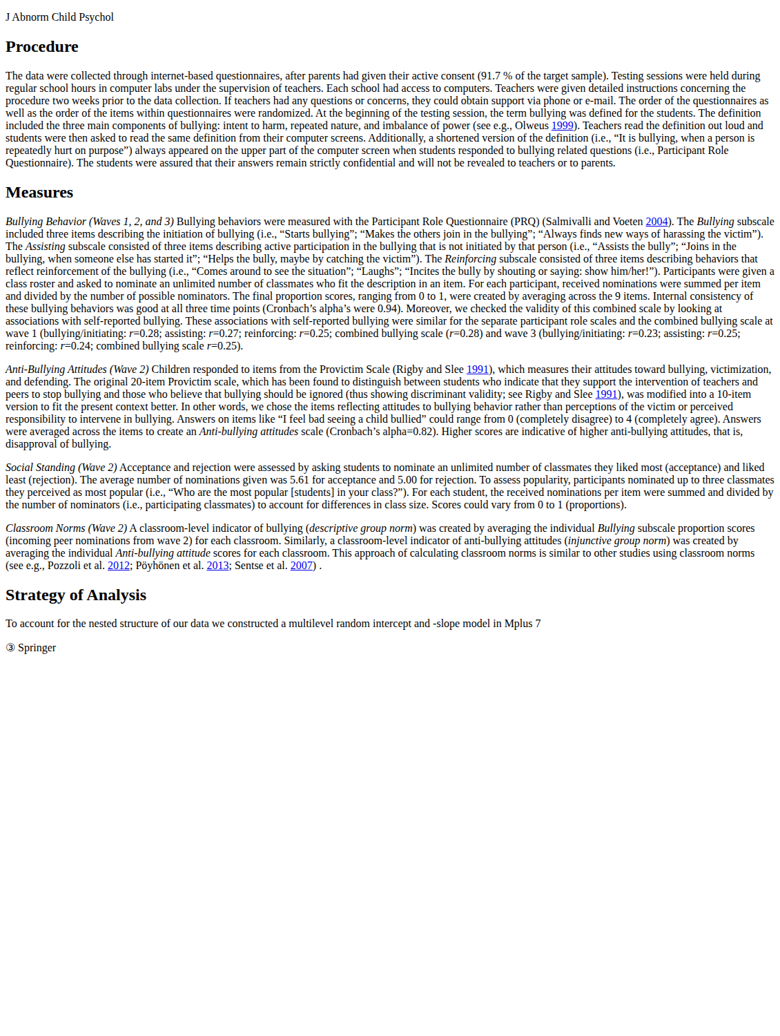J Abnorm Child Psychol
Procedure
The data were collected through internet-based questionnaires, after parents had given their active consent (91.7 % of the target sample). Testing sessions were held during regular school hours in computer labs under the supervision of teachers. Each school had access to computers. Teachers were given detailed instructions concerning the procedure two weeks prior to the data collection. If teachers had any questions or concerns, they could obtain support via phone or e-mail. The order of the questionnaires as well as the order of the items within questionnaires were randomized. At the beginning of the testing session, the term bullying was defined for the students. The definition included the three main components of bullying: intent to harm, repeated nature, and imbalance of power (see e.g., Olweus 1999). Teachers read the definition out loud and students were then asked to read the same definition from their computer screens. Additionally, a shortened version of the definition (i.e., “It is bullying, when a person is repeatedly hurt on purpose”) always appeared on the upper part of the computer screen when students responded to bullying related questions (i.e., Participant Role Questionnaire). The students were assured that their answers remain strictly confidential and will not be revealed to teachers or to parents.
Measures
Bullying Behavior (Waves 1, 2, and 3) Bullying behaviors were measured with the Participant Role Questionnaire (PRQ) (Salmivalli and Voeten 2004). The Bullying subscale included three items describing the initiation of bullying (i.e., “Starts bullying”; “Makes the others join in the bullying”; “Always finds new ways of harassing the victim”). The Assisting subscale consisted of three items describing active participation in the bullying that is not initiated by that person (i.e., “Assists the bully”; “Joins in the bullying, when someone else has started it”; “Helps the bully, maybe by catching the victim”). The Reinforcing subscale consisted of three items describing behaviors that reflect reinforcement of the bullying (i.e., “Comes around to see the situation”; “Laughs”; “Incites the bully by shouting or saying: show him/her!”). Participants were given a class roster and asked to nominate an unlimited number of classmates who fit the description in an item. For each participant, received nominations were summed per item and divided by the number of possible nominators. The final proportion scores, ranging from 0 to 1, were created by averaging across the 9 items. Internal consistency of these bullying behaviors was good at all three time points (Cronbach’s alpha’s were 0.94). Moreover, we checked the validity of this combined scale by looking at associations with self-reported bullying. These associations with self-reported bullying were similar for the separate participant role scales and the combined bullying scale at wave 1 (bullying/initiating: r=0.28; assisting: r=0.27; reinforcing: r=0.25; combined bullying scale (r=0.28) and wave 3 (bullying/initiating: r=0.23; assisting: r=0.25; reinforcing: r=0.24; combined bullying scale r=0.25).
Anti-Bullying Attitudes (Wave 2) Children responded to items from the Provictim Scale (Rigby and Slee 1991), which measures their attitudes toward bullying, victimization, and defending. The original 20-item Provictim scale, which has been found to distinguish between students who indicate that they support the intervention of teachers and peers to stop bullying and those who believe that bullying should be ignored (thus showing discriminant validity; see Rigby and Slee 1991), was modified into a 10-item version to fit the present context better. In other words, we chose the items reflecting attitudes to bullying behavior rather than perceptions of the victim or perceived responsibility to intervene in bullying. Answers on items like “I feel bad seeing a child bullied” could range from 0 (completely disagree) to 4 (completely agree). Answers were averaged across the items to create an Anti-bullying attitudes scale (Cronbach’s alpha=0.82). Higher scores are indicative of higher anti-bullying attitudes, that is, disapproval of bullying.
Social Standing (Wave 2) Acceptance and rejection were assessed by asking students to nominate an unlimited number of classmates they liked most (acceptance) and liked least (rejection). The average number of nominations given was 5.61 for acceptance and 5.00 for rejection. To assess popularity, participants nominated up to three classmates they perceived as most popular (i.e., “Who are the most popular [students] in your class?”). For each student, the received nominations per item were summed and divided by the number of nominators (i.e., participating classmates) to account for differences in class size. Scores could vary from 0 to 1 (proportions).
Classroom Norms (Wave 2) A classroom-level indicator of bullying (descriptive group norm) was created by averaging the individual Bullying subscale proportion scores (incoming peer nominations from wave 2) for each classroom. Similarly, a classroom-level indicator of anti-bullying attitudes (injunctive group norm) was created by averaging the individual Anti-bullying attitude scores for each classroom. This approach of calculating classroom norms is similar to other studies using classroom norms (see e.g., Pozzoli et al. 2012; Pöyhönen et al. 2013; Sentse et al. 2007) .
Strategy of Analysis
To account for the nested structure of our data we constructed a multilevel random intercept and -slope model in Mplus 7
③ Springer